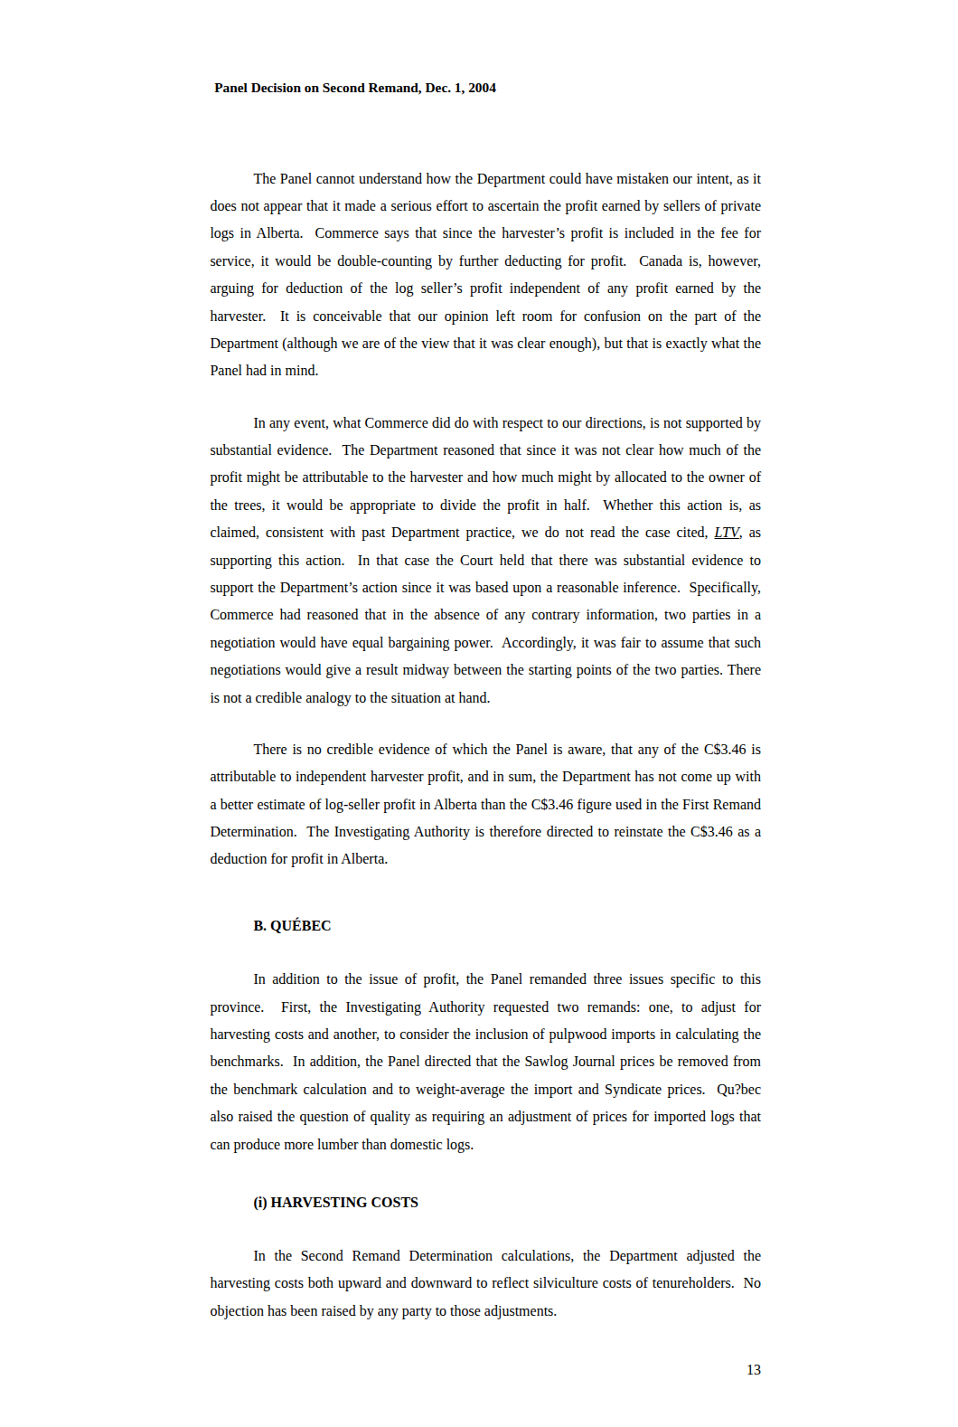Panel Decision on Second Remand, Dec. 1, 2004
The Panel cannot understand how the Department could have mistaken our intent, as it does not appear that it made a serious effort to ascertain the profit earned by sellers of private logs in Alberta. Commerce says that since the harvester’s profit is included in the fee for service, it would be double-counting by further deducting for profit. Canada is, however, arguing for deduction of the log seller’s profit independent of any profit earned by the harvester. It is conceivable that our opinion left room for confusion on the part of the Department (although we are of the view that it was clear enough), but that is exactly what the Panel had in mind.
In any event, what Commerce did do with respect to our directions, is not supported by substantial evidence. The Department reasoned that since it was not clear how much of the profit might be attributable to the harvester and how much might by allocated to the owner of the trees, it would be appropriate to divide the profit in half. Whether this action is, as claimed, consistent with past Department practice, we do not read the case cited, LTV, as supporting this action. In that case the Court held that there was substantial evidence to support the Department’s action since it was based upon a reasonable inference. Specifically, Commerce had reasoned that in the absence of any contrary information, two parties in a negotiation would have equal bargaining power. Accordingly, it was fair to assume that such negotiations would give a result midway between the starting points of the two parties. There is not a credible analogy to the situation at hand.
There is no credible evidence of which the Panel is aware, that any of the C$3.46 is attributable to independent harvester profit, and in sum, the Department has not come up with a better estimate of log-seller profit in Alberta than the C$3.46 figure used in the First Remand Determination. The Investigating Authority is therefore directed to reinstate the C$3.46 as a deduction for profit in Alberta.
B. QUÉBEC
In addition to the issue of profit, the Panel remanded three issues specific to this province. First, the Investigating Authority requested two remands: one, to adjust for harvesting costs and another, to consider the inclusion of pulpwood imports in calculating the benchmarks. In addition, the Panel directed that the Sawlog Journal prices be removed from the benchmark calculation and to weight-average the import and Syndicate prices. Qu?bec also raised the question of quality as requiring an adjustment of prices for imported logs that can produce more lumber than domestic logs.
(i) HARVESTING COSTS
In the Second Remand Determination calculations, the Department adjusted the harvesting costs both upward and downward to reflect silviculture costs of tenureholders. No objection has been raised by any party to those adjustments.
13